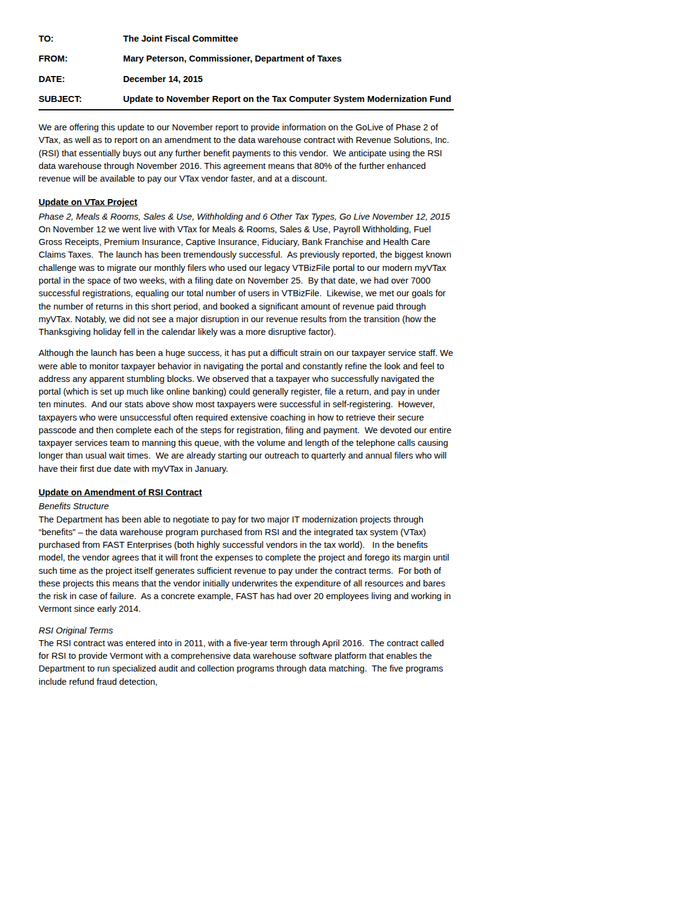| TO: | The Joint Fiscal Committee |
| FROM: | Mary Peterson, Commissioner, Department of Taxes |
| DATE: | December 14, 2015 |
| SUBJECT: | Update to November Report on the Tax Computer System Modernization Fund |
We are offering this update to our November report to provide information on the GoLive of Phase 2 of VTax, as well as to report on an amendment to the data warehouse contract with Revenue Solutions, Inc. (RSI) that essentially buys out any further benefit payments to this vendor. We anticipate using the RSI data warehouse through November 2016. This agreement means that 80% of the further enhanced revenue will be available to pay our VTax vendor faster, and at a discount.
Update on VTax Project
Phase 2, Meals & Rooms, Sales & Use, Withholding and 6 Other Tax Types, Go Live November 12, 2015
On November 12 we went live with VTax for Meals & Rooms, Sales & Use, Payroll Withholding, Fuel Gross Receipts, Premium Insurance, Captive Insurance, Fiduciary, Bank Franchise and Health Care Claims Taxes. The launch has been tremendously successful. As previously reported, the biggest known challenge was to migrate our monthly filers who used our legacy VTBizFile portal to our modern myVTax portal in the space of two weeks, with a filing date on November 25. By that date, we had over 7000 successful registrations, equaling our total number of users in VTBizFile. Likewise, we met our goals for the number of returns in this short period, and booked a significant amount of revenue paid through myVTax. Notably, we did not see a major disruption in our revenue results from the transition (how the Thanksgiving holiday fell in the calendar likely was a more disruptive factor).
Although the launch has been a huge success, it has put a difficult strain on our taxpayer service staff. We were able to monitor taxpayer behavior in navigating the portal and constantly refine the look and feel to address any apparent stumbling blocks. We observed that a taxpayer who successfully navigated the portal (which is set up much like online banking) could generally register, file a return, and pay in under ten minutes. And our stats above show most taxpayers were successful in self-registering. However, taxpayers who were unsuccessful often required extensive coaching in how to retrieve their secure passcode and then complete each of the steps for registration, filing and payment. We devoted our entire taxpayer services team to manning this queue, with the volume and length of the telephone calls causing longer than usual wait times. We are already starting our outreach to quarterly and annual filers who will have their first due date with myVTax in January.
Update on Amendment of RSI Contract
Benefits Structure
The Department has been able to negotiate to pay for two major IT modernization projects through “benefits” – the data warehouse program purchased from RSI and the integrated tax system (VTax) purchased from FAST Enterprises (both highly successful vendors in the tax world). In the benefits model, the vendor agrees that it will front the expenses to complete the project and forego its margin until such time as the project itself generates sufficient revenue to pay under the contract terms. For both of these projects this means that the vendor initially underwrites the expenditure of all resources and bares the risk in case of failure. As a concrete example, FAST has had over 20 employees living and working in Vermont since early 2014.
RSI Original Terms
The RSI contract was entered into in 2011, with a five-year term through April 2016. The contract called for RSI to provide Vermont with a comprehensive data warehouse software platform that enables the Department to run specialized audit and collection programs through data matching. The five programs include refund fraud detection,